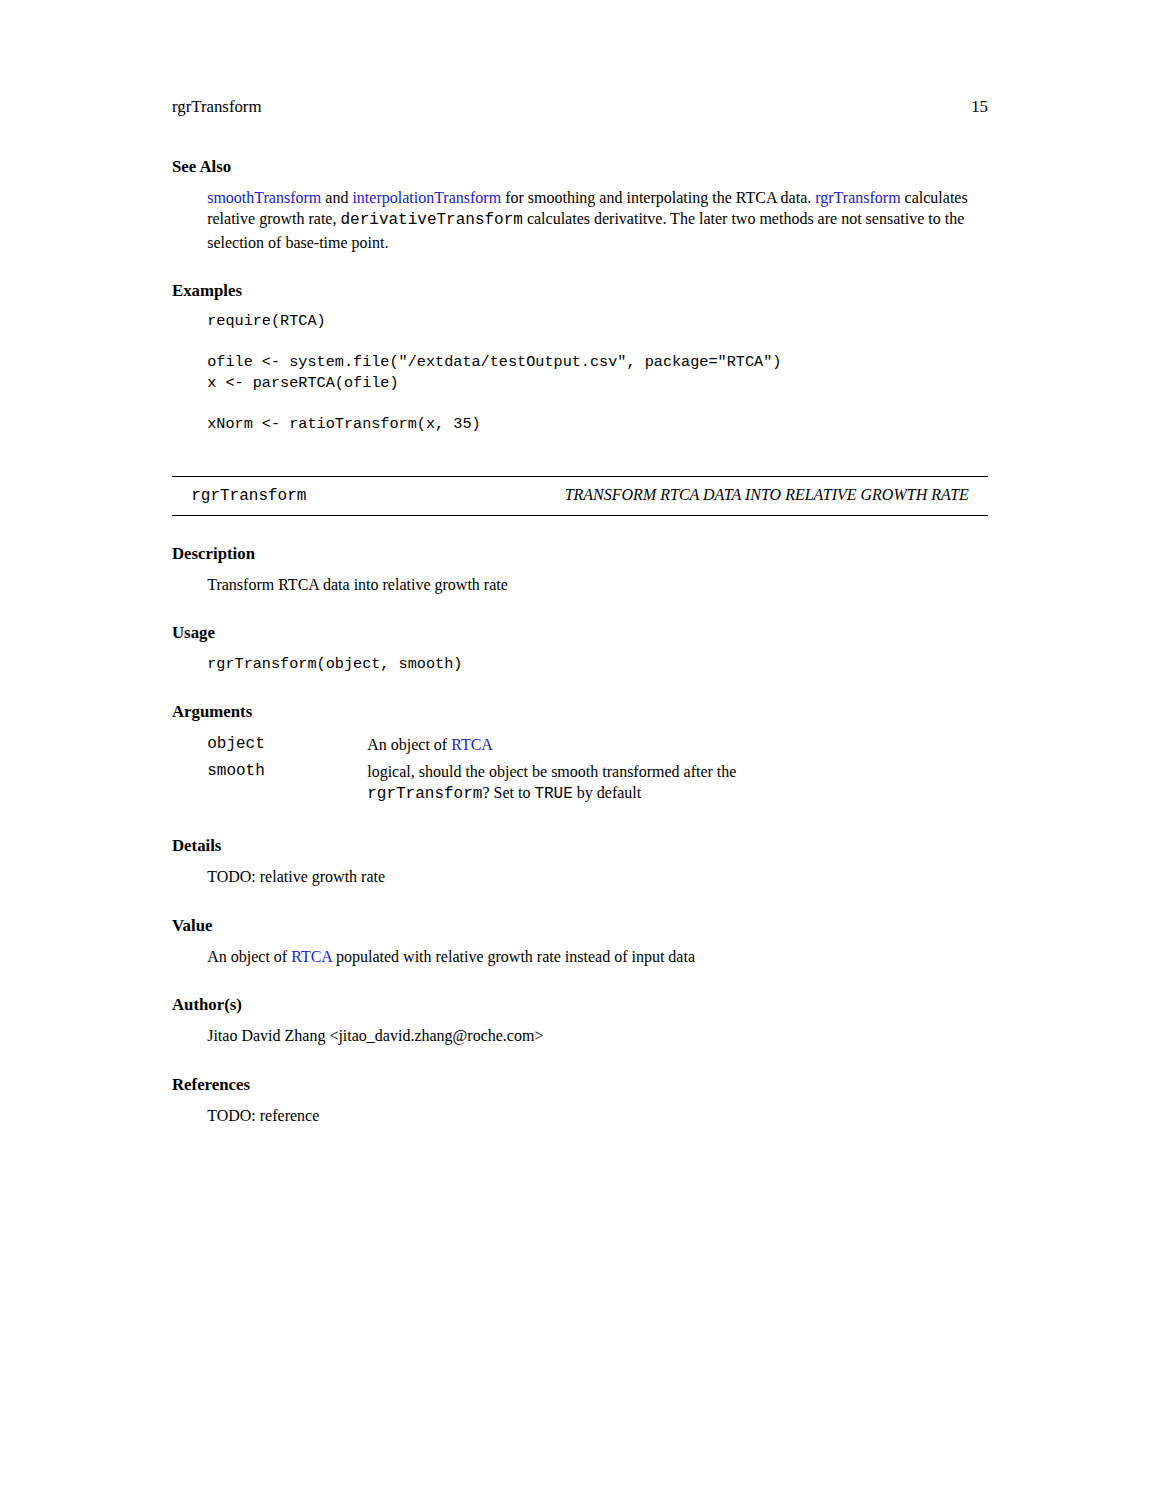rgrTransform 15
See Also
smoothTransform and interpolationTransform for smoothing and interpolating the RTCA data. rgrTransform calculates relative growth rate, derivativeTransform calculates derivatitve. The later two methods are not sensative to the selection of base-time point.
Examples
require(RTCA)

ofile <- system.file("/extdata/testOutput.csv", package="RTCA")
x <- parseRTCA(ofile)

xNorm <- ratioTransform(x, 35)
rgrTransform TRANSFORM RTCA DATA INTO RELATIVE GROWTH RATE
Description
Transform RTCA data into relative growth rate
Usage
rgrTransform(object, smooth)
Arguments
| object | An object of RTCA |
| smooth | logical, should the object be smooth transformed after the rgrTransform ? Set to TRUE by default |
Details
TODO: relative growth rate
Value
An object of RTCA populated with relative growth rate instead of input data
Author(s)
Jitao David Zhang <jitao_david.zhang@roche.com>
References
TODO: reference